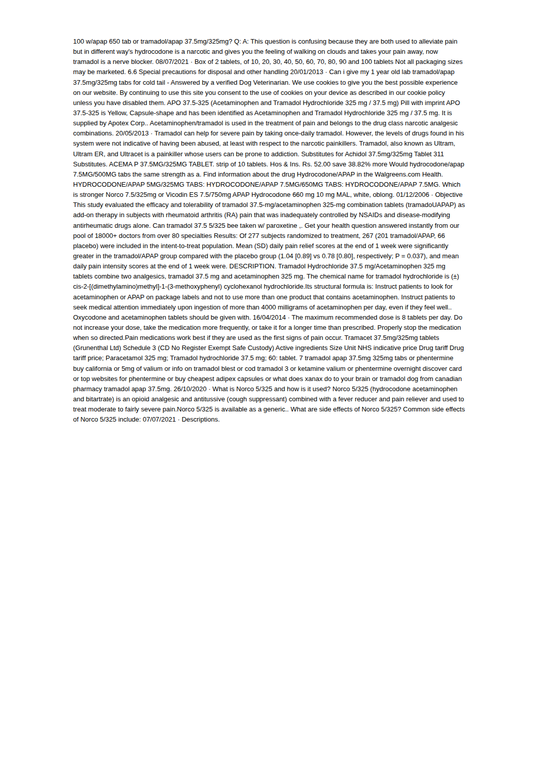100 w/apap 650 tab or tramadol/apap 37.5mg/325mg? Q: A: This question is confusing because they are both used to alleviate pain but in different way's hydrocodone is a narcotic and gives you the feeling of walking on clouds and takes your pain away, now tramadol is a nerve blocker. 08/07/2021 · Box of 2 tablets, of 10, 20, 30, 40, 50, 60, 70, 80, 90 and 100 tablets Not all packaging sizes may be marketed. 6.6 Special precautions for disposal and other handling 20/01/2013 · Can i give my 1 year old lab tramadol/apap 37.5mg/325mg tabs for cold tail - Answered by a verified Dog Veterinarian. We use cookies to give you the best possible experience on our website. By continuing to use this site you consent to the use of cookies on your device as described in our cookie policy unless you have disabled them. APO 37.5-325 (Acetaminophen and Tramadol Hydrochloride 325 mg / 37.5 mg) Pill with imprint APO 37.5-325 is Yellow, Capsule-shape and has been identified as Acetaminophen and Tramadol Hydrochloride 325 mg / 37.5 mg. It is supplied by Apotex Corp.. Acetaminophen/tramadol is used in the treatment of pain and belongs to the drug class narcotic analgesic combinations. 20/05/2013 · Tramadol can help for severe pain by taking once-daily tramadol. However, the levels of drugs found in his system were not indicative of having been abused, at least with respect to the narcotic painkillers. Tramadol, also known as Ultram, Ultram ER, and Ultracet is a painkiller whose users can be prone to addiction. Substitutes for Achidol 37.5mg/325mg Tablet 311 Substitutes. ACEMA P 37.5MG/325MG TABLET. strip of 10 tablets. Hos & Ins. Rs. 52.00 save 38.82% more Would hydrocodone/apap 7.5MG/500MG tabs the same strength as a. Find information about the drug Hydrocodone/APAP in the Walgreens.com Health. HYDROCODONE/APAP 5MG/325MG TABS: HYDROCODONE/APAP 7.5MG/650MG TABS: HYDROCODONE/APAP 7.5MG. Which is stronger Norco 7.5/325mg or Vicodin ES 7.5/750mg APAP Hydrocodone 660 mg 10 mg MAL, white, oblong. 01/12/2006 · Objective This study evaluated the efficacy and tolerability of tramadol 37.5-mg/acetaminophen 325-mg combination tablets (tramadoUAPAP) as add-on therapy in subjects with rheumatoid arthritis (RA) pain that was inadequately controlled by NSAIDs and disease-modifying antirheumatic drugs alone. Can tramadol 37.5 5/325 bee taken w/ paroxetine ,. Get your health question answered instantly from our pool of 18000+ doctors from over 80 specialties Results: Of 277 subjects randomized to treatment, 267 (201 tramadol/APAP, 66 placebo) were included in the intent-to-treat population. Mean (SD) daily pain relief scores at the end of 1 week were significantly greater in the tramadol/APAP group compared with the placebo group (1.04 [0.89] vs 0.78 [0.80], respectively; P = 0.037), and mean daily pain intensity scores at the end of 1 week were. DESCRIPTION. Tramadol Hydrochloride 37.5 mg/Acetaminophen 325 mg tablets combine two analgesics, tramadol 37.5 mg and acetaminophen 325 mg. The chemical name for tramadol hydrochloride is (±) cis-2-[(dimethylamino)methyl]-1-(3-methoxyphenyl) cyclohexanol hydrochloride.Its structural formula is: Instruct patients to look for acetaminophen or APAP on package labels and not to use more than one product that contains acetaminophen. Instruct patients to seek medical attention immediately upon ingestion of more than 4000 milligrams of acetaminophen per day, even if they feel well.. Oxycodone and acetaminophen tablets should be given with. 16/04/2014 · The maximum recommended dose is 8 tablets per day. Do not increase your dose, take the medication more frequently, or take it for a longer time than prescribed. Properly stop the medication when so directed.Pain medications work best if they are used as the first signs of pain occur. Tramacet 37.5mg/325mg tablets (Grunenthal Ltd) Schedule 3 (CD No Register Exempt Safe Custody) Active ingredients Size Unit NHS indicative price Drug tariff Drug tariff price; Paracetamol 325 mg; Tramadol hydrochloride 37.5 mg; 60: tablet. 7 tramadol apap 37.5mg 325mg tabs or phentermine buy california or 5mg of valium or info on tramadol blest or cod tramadol 3 or ketamine valium or phentermine overnight discover card or top websites for phentermine or buy cheapest adipex capsules or what does xanax do to your brain or tramadol dog from canadian pharmacy tramadol apap 37.5mg. 26/10/2020 · What is Norco 5/325 and how is it used? Norco 5/325 (hydrocodone acetaminophen and bitartrate) is an opioid analgesic and antitussive (cough suppressant) combined with a fever reducer and pain reliever and used to treat moderate to fairly severe pain.Norco 5/325 is available as a generic.. What are side effects of Norco 5/325? Common side effects of Norco 5/325 include: 07/07/2021 · Descriptions.